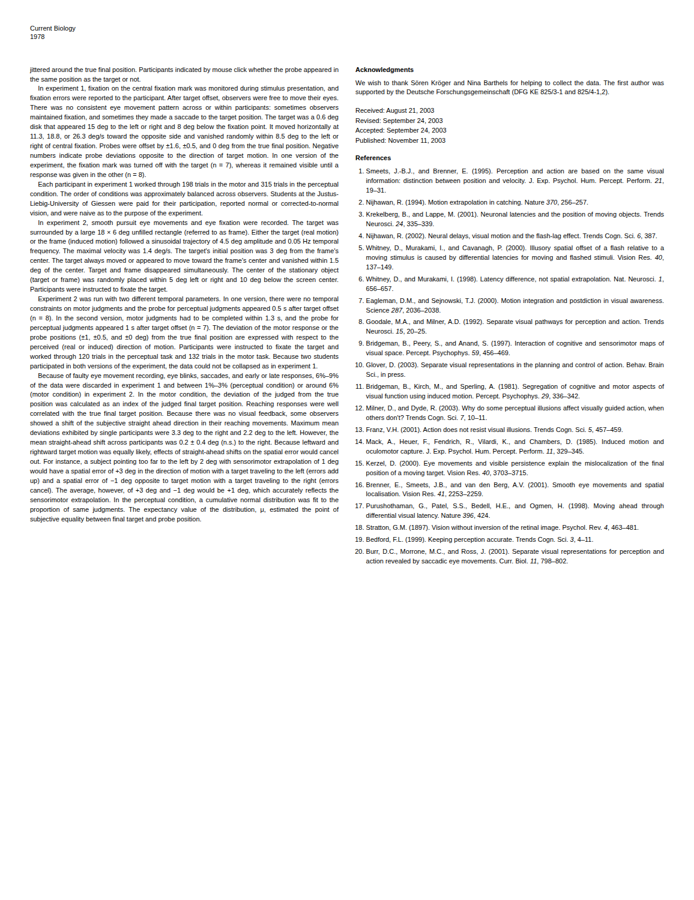Current Biology
1978
jittered around the true final position. Participants indicated by mouse click whether the probe appeared in the same position as the target or not.
In experiment 1, fixation on the central fixation mark was monitored during stimulus presentation, and fixation errors were reported to the participant. After target offset, observers were free to move their eyes. There was no consistent eye movement pattern across or within participants: sometimes observers maintained fixation, and sometimes they made a saccade to the target position. The target was a 0.6 deg disk that appeared 15 deg to the left or right and 8 deg below the fixation point. It moved horizontally at 11.3, 18.8, or 26.3 deg/s toward the opposite side and vanished randomly within 8.5 deg to the left or right of central fixation. Probes were offset by ±1.6, ±0.5, and 0 deg from the true final position. Negative numbers indicate probe deviations opposite to the direction of target motion. In one version of the experiment, the fixation mark was turned off with the target (n = 7), whereas it remained visible until a response was given in the other (n = 8).
Each participant in experiment 1 worked through 198 trials in the motor and 315 trials in the perceptual condition. The order of conditions was approximately balanced across observers. Students at the Justus-Liebig-University of Giessen were paid for their participation, reported normal or corrected-to-normal vision, and were naive as to the purpose of the experiment.
In experiment 2, smooth pursuit eye movements and eye fixation were recorded. The target was surrounded by a large 18 × 6 deg unfilled rectangle (referred to as frame). Either the target (real motion) or the frame (induced motion) followed a sinusoidal trajectory of 4.5 deg amplitude and 0.05 Hz temporal frequency. The maximal velocity was 1.4 deg/s. The target's initial position was 3 deg from the frame's center. The target always moved or appeared to move toward the frame's center and vanished within 1.5 deg of the center. Target and frame disappeared simultaneously. The center of the stationary object (target or frame) was randomly placed within 5 deg left or right and 10 deg below the screen center. Participants were instructed to fixate the target.
Experiment 2 was run with two different temporal parameters. In one version, there were no temporal constraints on motor judgments and the probe for perceptual judgments appeared 0.5 s after target offset (n = 8). In the second version, motor judgments had to be completed within 1.3 s, and the probe for perceptual judgments appeared 1 s after target offset (n = 7). The deviation of the motor response or the probe positions (±1, ±0.5, and ±0 deg) from the true final position are expressed with respect to the perceived (real or induced) direction of motion. Participants were instructed to fixate the target and worked through 120 trials in the perceptual task and 132 trials in the motor task. Because two students participated in both versions of the experiment, the data could not be collapsed as in experiment 1.
Because of faulty eye movement recording, eye blinks, saccades, and early or late responses, 6%–9% of the data were discarded in experiment 1 and between 1%–3% (perceptual condition) or around 6% (motor condition) in experiment 2. In the motor condition, the deviation of the judged from the true position was calculated as an index of the judged final target position. Reaching responses were well correlated with the true final target position. Because there was no visual feedback, some observers showed a shift of the subjective straight ahead direction in their reaching movements. Maximum mean deviations exhibited by single participants were 3.3 deg to the right and 2.2 deg to the left. However, the mean straight-ahead shift across participants was 0.2 ± 0.4 deg (n.s.) to the right. Because leftward and rightward target motion was equally likely, effects of straight-ahead shifts on the spatial error would cancel out. For instance, a subject pointing too far to the left by 2 deg with sensorimotor extrapolation of 1 deg would have a spatial error of +3 deg in the direction of motion with a target traveling to the left (errors add up) and a spatial error of −1 deg opposite to target motion with a target traveling to the right (errors cancel). The average, however, of +3 deg and −1 deg would be +1 deg, which accurately reflects the sensorimotor extrapolation. In the perceptual condition, a cumulative normal distribution was fit to the proportion of same judgments. The expectancy value of the distribution, μ, estimated the point of subjective equality between final target and probe position.
Acknowledgments
We wish to thank Sören Kröger and Nina Barthels for helping to collect the data. The first author was supported by the Deutsche Forschungsgemeinschaft (DFG KE 825/3-1 and 825/4-1,2).
Received: August 21, 2003
Revised: September 24, 2003
Accepted: September 24, 2003
Published: November 11, 2003
References
Smeets, J.-B.J., and Brenner, E. (1995). Perception and action are based on the same visual information: distinction between position and velocity. J. Exp. Psychol. Hum. Percept. Perform. 21, 19–31.
Nijhawan, R. (1994). Motion extrapolation in catching. Nature 370, 256–257.
Krekelberg, B., and Lappe, M. (2001). Neuronal latencies and the position of moving objects. Trends Neurosci. 24, 335–339.
Nijhawan, R. (2002). Neural delays, visual motion and the flash-lag effect. Trends Cogn. Sci. 6, 387.
Whitney, D., Murakami, I., and Cavanagh, P. (2000). Illusory spatial offset of a flash relative to a moving stimulus is caused by differential latencies for moving and flashed stimuli. Vision Res. 40, 137–149.
Whitney, D., and Murakami, I. (1998). Latency difference, not spatial extrapolation. Nat. Neurosci. 1, 656–657.
Eagleman, D.M., and Sejnowski, T.J. (2000). Motion integration and postdiction in visual awareness. Science 287, 2036–2038.
Goodale, M.A., and Milner, A.D. (1992). Separate visual pathways for perception and action. Trends Neurosci. 15, 20–25.
Bridgeman, B., Peery, S., and Anand, S. (1997). Interaction of cognitive and sensorimotor maps of visual space. Percept. Psychophys. 59, 456–469.
Glover, D. (2003). Separate visual representations in the planning and control of action. Behav. Brain Sci., in press.
Bridgeman, B., Kirch, M., and Sperling, A. (1981). Segregation of cognitive and motor aspects of visual function using induced motion. Percept. Psychophys. 29, 336–342.
Milner, D., and Dyde, R. (2003). Why do some perceptual illusions affect visually guided action, when others don't? Trends Cogn. Sci. 7, 10–11.
Franz, V.H. (2001). Action does not resist visual illusions. Trends Cogn. Sci. 5, 457–459.
Mack, A., Heuer, F., Fendrich, R., Vilardi, K., and Chambers, D. (1985). Induced motion and oculomotor capture. J. Exp. Psychol. Hum. Percept. Perform. 11, 329–345.
Kerzel, D. (2000). Eye movements and visible persistence explain the mislocalization of the final position of a moving target. Vision Res. 40, 3703–3715.
Brenner, E., Smeets, J.B., and van den Berg, A.V. (2001). Smooth eye movements and spatial localisation. Vision Res. 41, 2253–2259.
Purushothaman, G., Patel, S.S., Bedell, H.E., and Ogmen, H. (1998). Moving ahead through differential visual latency. Nature 396, 424.
Stratton, G.M. (1897). Vision without inversion of the retinal image. Psychol. Rev. 4, 463–481.
Bedford, F.L. (1999). Keeping perception accurate. Trends Cogn. Sci. 3, 4–11.
Burr, D.C., Morrone, M.C., and Ross, J. (2001). Separate visual representations for perception and action revealed by saccadic eye movements. Curr. Biol. 11, 798–802.